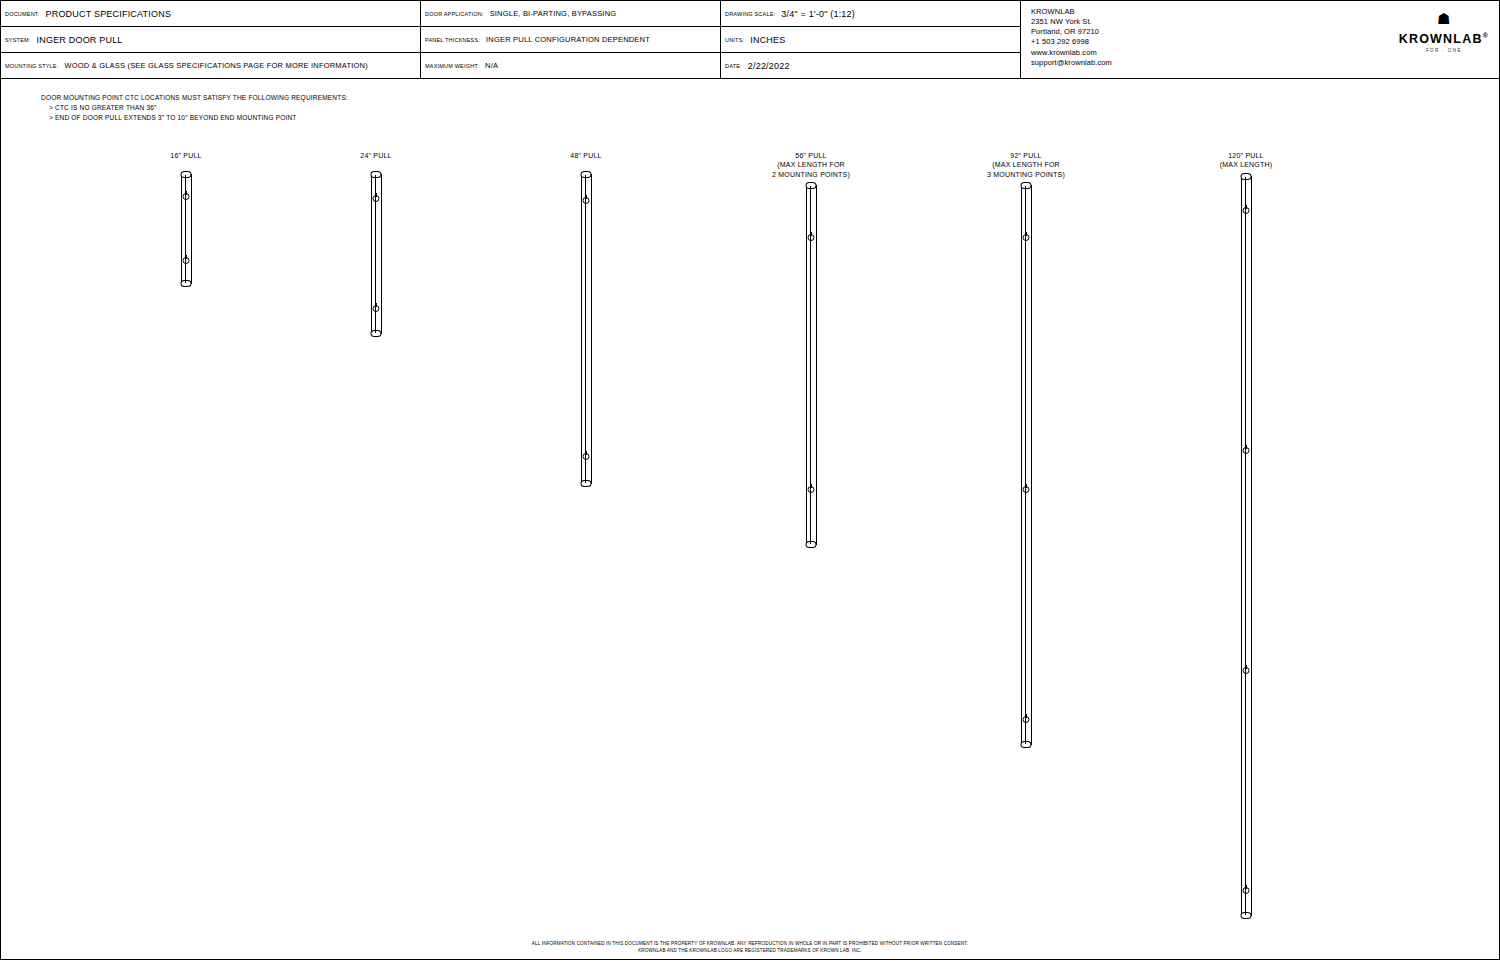Document: PRODUCT SPECIFICATIONS
System: INGER DOOR PULL
Mounting Style: WOOD & GLASS (SEE GLASS SPECIFICATIONS PAGE FOR MORE INFORMATION)
Door Application: SINGLE, BI-PARTING, BYPASSING
Panel Thickness: INGER PULL CONFIGURATION DEPENDENT
Maximum Weight: N/A
Drawing Scale: 3/4" = 1'-0" (1:12)
Units: INCHES
Date: 2/22/2022
KROWNLAB
2351 NW York St.
Portland, OR 97210
+1 503 292 6998
www.krownlab.com
support@krownlab.com
☗
KROWNLAB®
FOR · ONE
DOOR MOUNTING POINT CTC LOCATIONS MUST SATISFY THE FOLLOWING REQUIREMENTS:
> CTC IS NO GREATER THAN 36"
> END OF DOOR PULL EXTENDS 3" TO 10" BEYOND END MOUNTING POINT
16" PULL
24" PULL
48" PULL
56" PULL
(MAX LENGTH FOR
2 MOUNTING POINTS)
92" PULL
(MAX LENGTH FOR
3 MOUNTING POINTS)
120" PULL
(MAX LENGTH)
ALL INFORMATION CONTAINED IN THIS DOCUMENT IS THE PROPERTY OF KROWNLAB. ANY REPRODUCTION IN WHOLE OR IN PART IS PROHIBITED WITHOUT PRIOR WRITTEN CONSENT.
KROWNLAB AND THE KROWNLAB LOGO ARE REGISTERED TRADEMARKS OF KROWN LAB, INC.